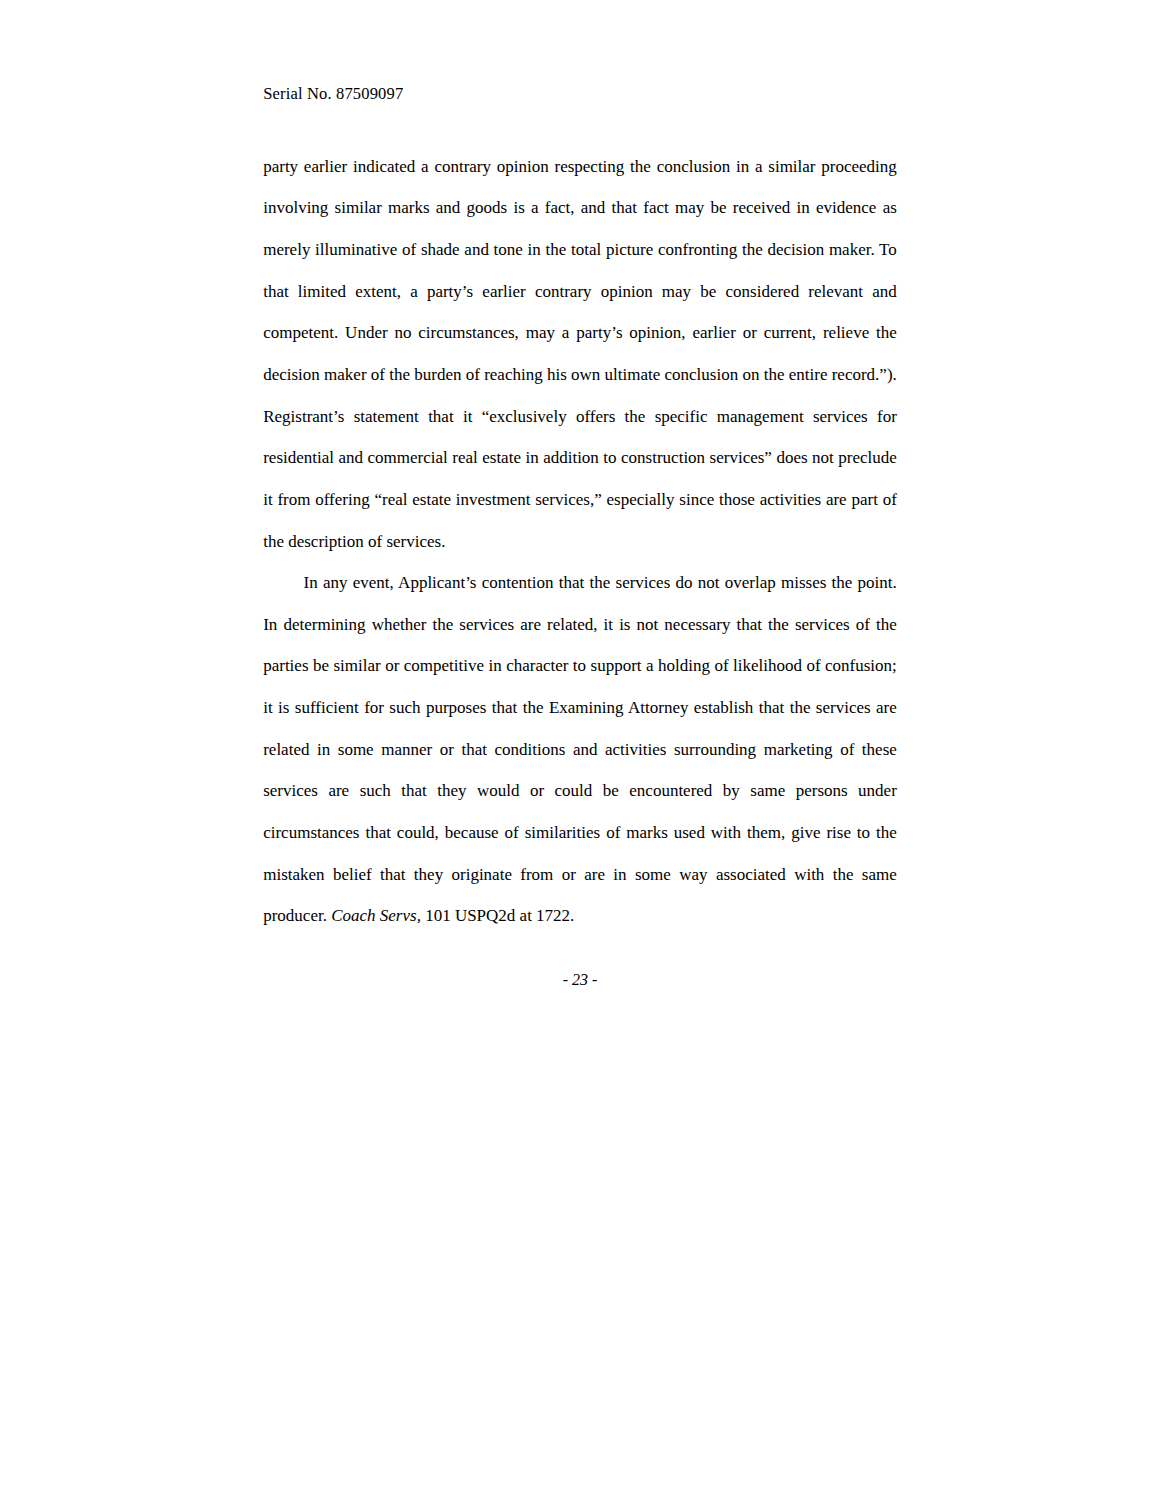Serial No. 87509097
party earlier indicated a contrary opinion respecting the conclusion in a similar proceeding involving similar marks and goods is a fact, and that fact may be received in evidence as merely illuminative of shade and tone in the total picture confronting the decision maker. To that limited extent, a party’s earlier contrary opinion may be considered relevant and competent. Under no circumstances, may a party’s opinion, earlier or current, relieve the decision maker of the burden of reaching his own ultimate conclusion on the entire record.”). Registrant’s statement that it “exclusively offers the specific management services for residential and commercial real estate in addition to construction services” does not preclude it from offering “real estate investment services,” especially since those activities are part of the description of services.
In any event, Applicant’s contention that the services do not overlap misses the point. In determining whether the services are related, it is not necessary that the services of the parties be similar or competitive in character to support a holding of likelihood of confusion; it is sufficient for such purposes that the Examining Attorney establish that the services are related in some manner or that conditions and activities surrounding marketing of these services are such that they would or could be encountered by same persons under circumstances that could, because of similarities of marks used with them, give rise to the mistaken belief that they originate from or are in some way associated with the same producer. Coach Servs, 101 USPQ2d at 1722.
- 23 -